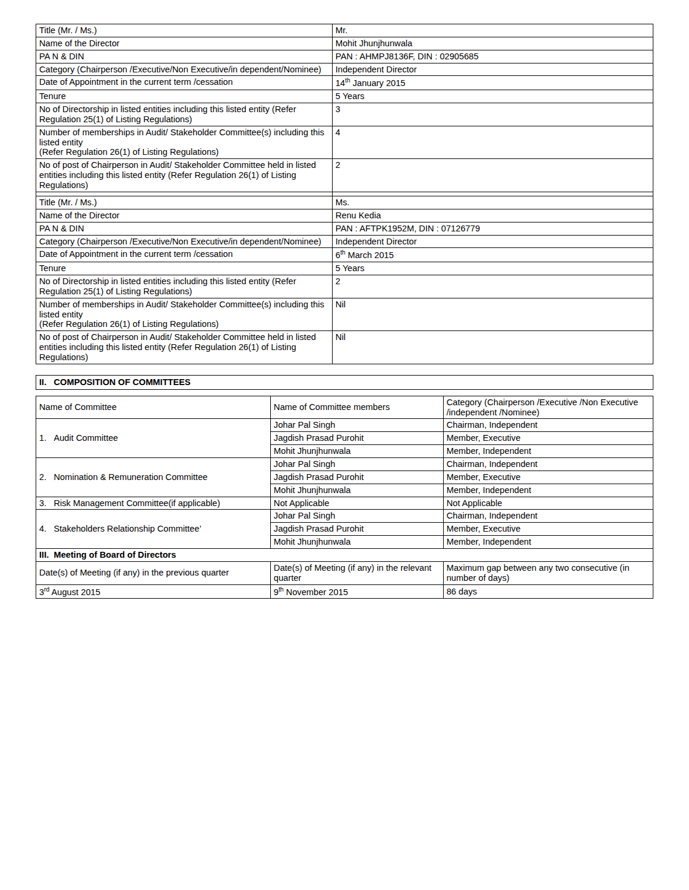| Title (Mr. / Ms.) | Mr. |
| Name of the Director | Mohit Jhunjhunwala |
| PA N & DIN | PAN : AHMPJ8136F, DIN : 02905685 |
| Category (Chairperson /Executive/Non Executive/in dependent/Nominee) | Independent Director |
| Date of Appointment in the current term /cessation | 14 th January 2015 |
| Tenure | 5 Years |
| No of Directorship in listed entities including this listed entity (Refer Regulation 25(1) of Listing Regulations) | 3 |
| Number of memberships in Audit/ Stakeholder Committee(s) including this listed entity (Refer Regulation 26(1) of Listing Regulations) | 4 |
| No of post of Chairperson in Audit/ Stakeholder Committee held in listed entities including this listed entity (Refer Regulation 26(1) of Listing Regulations) | 2 |
| Title (Mr. / Ms.) | Ms. |
| Name of the Director | Renu Kedia |
| PA N & DIN | PAN : AFTPK1952M, DIN : 07126779 |
| Category (Chairperson /Executive/Non Executive/in dependent/Nominee) | Independent Director |
| Date of Appointment in the current term /cessation | 6 th March 2015 |
| Tenure | 5 Years |
| No of Directorship in listed entities including this listed entity (Refer Regulation 25(1) of Listing Regulations) | 2 |
| Number of memberships in Audit/ Stakeholder Committee(s) including this listed entity (Refer Regulation 26(1) of Listing Regulations) | Nil |
| No of post of Chairperson in Audit/ Stakeholder Committee held in listed entities including this listed entity (Refer Regulation 26(1) of Listing Regulations) | Nil |
II. COMPOSITION OF COMMITTEES
| Name of Committee | Name of Committee members | Category (Chairperson /Executive /Non Executive /independent /Nominee) |
| 1. Audit Committee | Johar Pal Singh | Chairman, Independent |
| Jagdish Prasad Purohit | Member, Executive |
| Mohit Jhunjhunwala | Member, Independent |
| 2. Nomination & Remuneration Committee | Johar Pal Singh | Chairman, Independent |
| Jagdish Prasad Purohit | Member, Executive |
| Mohit Jhunjhunwala | Member, Independent |
| 3. Risk Management Committee(if applicable) | Not Applicable | Not Applicable |
| 4. Stakeholders Relationship Committee’ | Johar Pal Singh | Chairman, Independent |
| Jagdish Prasad Purohit | Member, Executive |
| Mohit Jhunjhunwala | Member, Independent |
| III. Meeting of Board of Directors |
| Date(s) of Meeting (if any) in the previous quarter | Date(s) of Meeting (if any) in the relevant quarter | Maximum gap between any two consecutive (in number of days) |
| 3 rd August 2015 | 9 th November 2015 | 86 days |